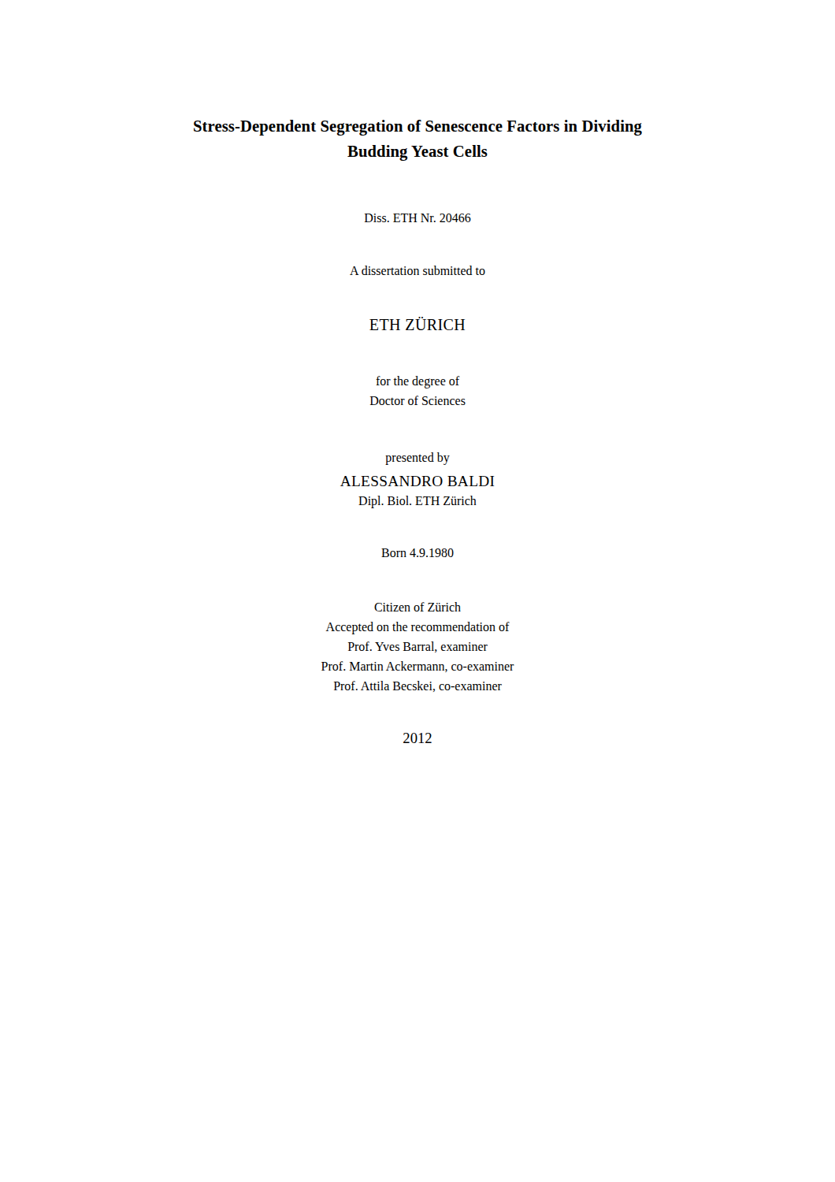Stress-Dependent Segregation of Senescence Factors in Dividing
Budding Yeast Cells
Diss. ETH Nr. 20466
A dissertation submitted to
ETH ZÜRICH
for the degree of
Doctor of Sciences
presented by
ALESSANDRO BALDI
Dipl. Biol. ETH Zürich
Born 4.9.1980
Citizen of Zürich
Accepted on the recommendation of
Prof. Yves Barral, examiner
Prof. Martin Ackermann, co-examiner
Prof. Attila Becskei, co-examiner
2012